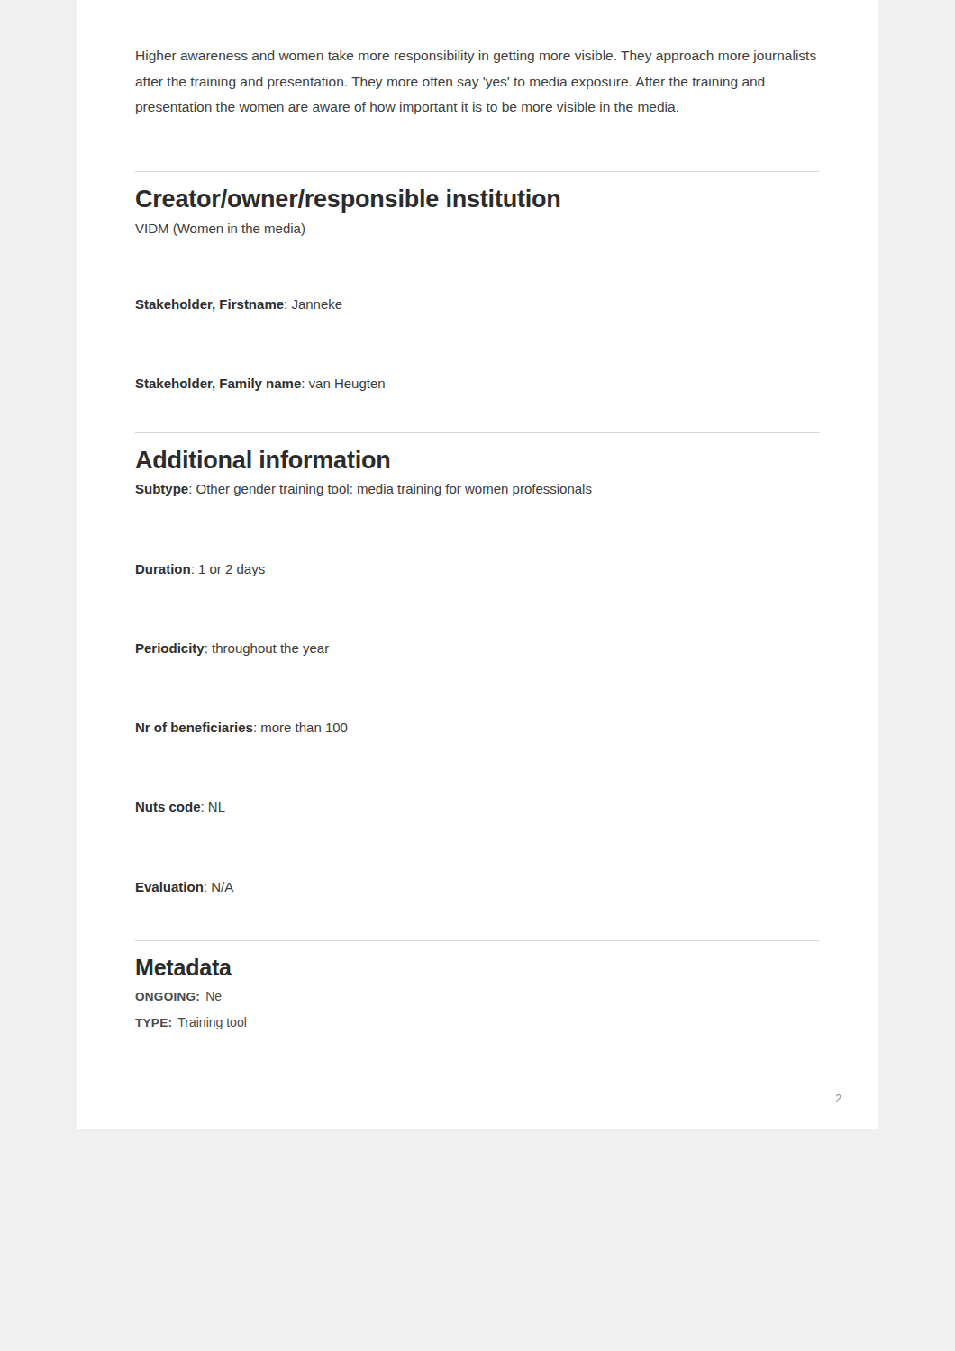Higher awareness and women take more responsibility in getting more visible. They approach more journalists after the training and presentation. They more often say 'yes' to media exposure. After the training and presentation the women are aware of how important it is to be more visible in the media.
Creator/owner/responsible institution
VIDM (Women in the media)
Stakeholder, Firstname: Janneke
Stakeholder, Family name: van Heugten
Additional information
Subtype: Other gender training tool: media training for women professionals
Duration: 1 or 2 days
Periodicity: throughout the year
Nr of beneficiaries: more than 100
Nuts code: NL
Evaluation: N/A
Metadata
ONGOING: Ne
TYPE: Training tool
2